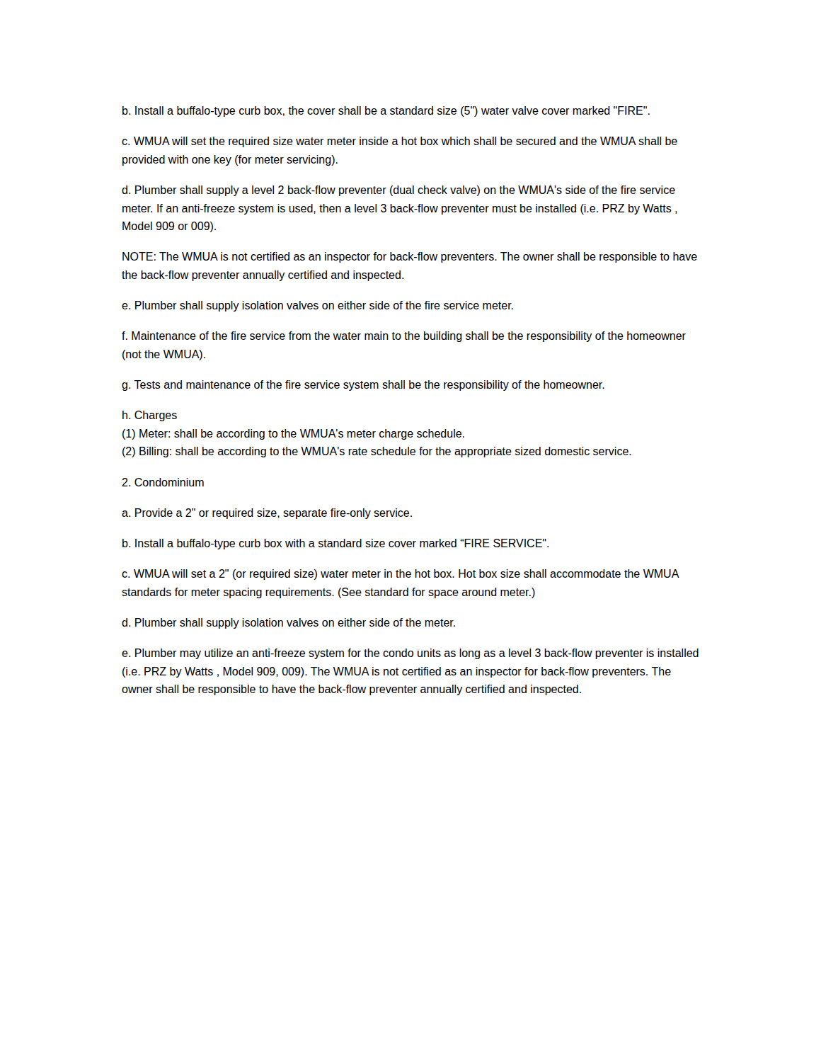b. Install a buffalo-type curb box, the cover shall be a standard size (5") water valve cover marked "FIRE".
c. WMUA will set the required size water meter inside a hot box which shall be secured and the WMUA shall be provided with one key (for meter servicing).
d. Plumber shall supply a level 2 back-flow preventer (dual check valve) on the WMUA's side of the fire service meter. If an anti-freeze system is used, then a level 3 back-flow preventer must be installed (i.e. PRZ by Watts , Model 909 or 009).
NOTE: The WMUA is not certified as an inspector for back-flow preventers. The owner shall be responsible to have the back-flow preventer annually certified and inspected.
e. Plumber shall supply isolation valves on either side of the fire service meter.
f. Maintenance of the fire service from the water main to the building shall be the responsibility of the homeowner (not the WMUA).
g. Tests and maintenance of the fire service system shall be the responsibility of the homeowner.
h. Charges
(1) Meter: shall be according to the WMUA's meter charge schedule.
(2) Billing: shall be according to the WMUA's rate schedule for the appropriate sized domestic service.
2. Condominium
a. Provide a 2" or required size, separate fire-only service.
b. Install a buffalo-type curb box with a standard size cover marked “FIRE SERVICE".
c. WMUA will set a 2" (or required size) water meter in the hot box. Hot box size shall accommodate the WMUA standards for meter spacing requirements. (See standard for space around meter.)
d. Plumber shall supply isolation valves on either side of the meter.
e. Plumber may utilize an anti-freeze system for the condo units as long as a level 3 back-flow preventer is installed (i.e. PRZ by Watts , Model 909, 009). The WMUA is not certified as an inspector for back-flow preventers. The owner shall be responsible to have the back-flow preventer annually certified and inspected.